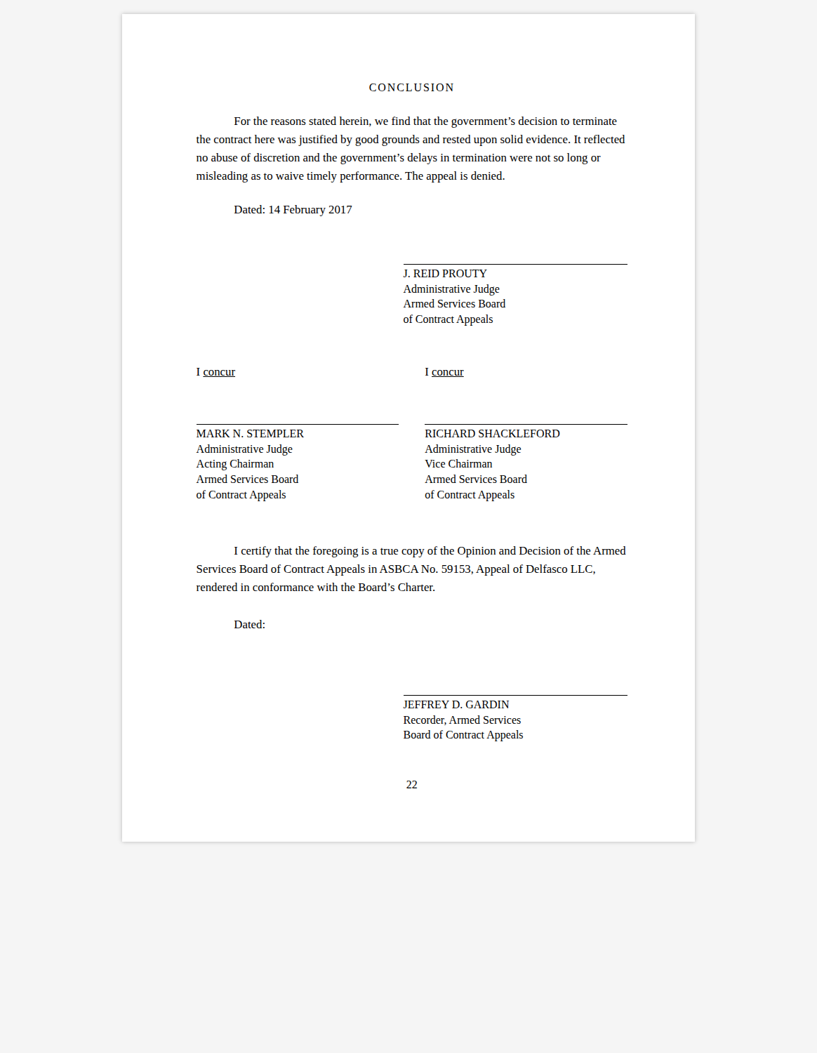CONCLUSION
For the reasons stated herein, we find that the government’s decision to terminate the contract here was justified by good grounds and rested upon solid evidence. It reflected no abuse of discretion and the government’s delays in termination were not so long or misleading as to waive timely performance. The appeal is denied.
Dated: 14 February 2017
​
J. REID PROUTY
Administrative Judge
Armed Services Board
of Contract Appeals
I concur
MARK N. STEMPLER
Administrative Judge
Acting Chairman
Armed Services Board
of Contract Appeals
I concur
RICHARD SHACKLEFORD
Administrative Judge
Vice Chairman
Armed Services Board
of Contract Appeals
I certify that the foregoing is a true copy of the Opinion and Decision of the Armed Services Board of Contract Appeals in ASBCA No. 59153, Appeal of Delfasco LLC, rendered in conformance with the Board’s Charter.
Dated:
JEFFREY D. GARDIN
Recorder, Armed Services
Board of Contract Appeals
22